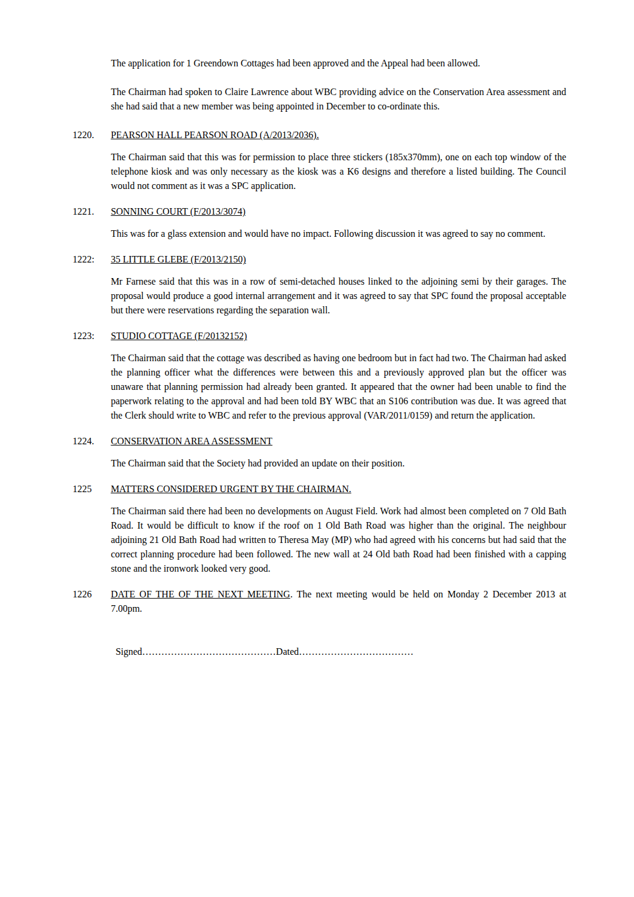The application for 1 Greendown Cottages had been approved and the Appeal had been allowed.
The Chairman had spoken to Claire Lawrence about WBC providing advice on the Conservation Area assessment and she had said that a new member was being appointed in December to co-ordinate this.
1220. PEARSON HALL PEARSON ROAD (A/2013/2036).
The Chairman said that this was for permission to place three stickers (185x370mm), one on each top window of the telephone kiosk and was only necessary as the kiosk was a K6 designs and therefore a listed building. The Council would not comment as it was a SPC application.
1221. SONNING COURT (F/2013/3074)
This was for a glass extension and would have no impact. Following discussion it was agreed to say no comment.
1222: 35 LITTLE GLEBE (F/2013/2150)
Mr Farnese said that this was in a row of semi-detached houses linked to the adjoining semi by their garages. The proposal would produce a good internal arrangement and it was agreed to say that SPC found the proposal acceptable but there were reservations regarding the separation wall.
1223: STUDIO COTTAGE (F/20132152)
The Chairman said that the cottage was described as having one bedroom but in fact had two. The Chairman had asked the planning officer what the differences were between this and a previously approved plan but the officer was unaware that planning permission had already been granted. It appeared that the owner had been unable to find the paperwork relating to the approval and had been told BY WBC that an S106 contribution was due. It was agreed that the Clerk should write to WBC and refer to the previous approval (VAR/2011/0159) and return the application.
1224. CONSERVATION AREA ASSESSMENT
The Chairman said that the Society had provided an update on their position.
1225 MATTERS CONSIDERED URGENT BY THE CHAIRMAN.
The Chairman said there had been no developments on August Field. Work had almost been completed on 7 Old Bath Road. It would be difficult to know if the roof on 1 Old Bath Road was higher than the original. The neighbour adjoining 21 Old Bath Road had written to Theresa May (MP) who had agreed with his concerns but had said that the correct planning procedure had been followed. The new wall at 24 Old bath Road had been finished with a capping stone and the ironwork looked very good.
1226 DATE OF THE OF THE NEXT MEETING. The next meeting would be held on Monday 2 December 2013 at 7.00pm.
Signed……………………………………Dated………………………………